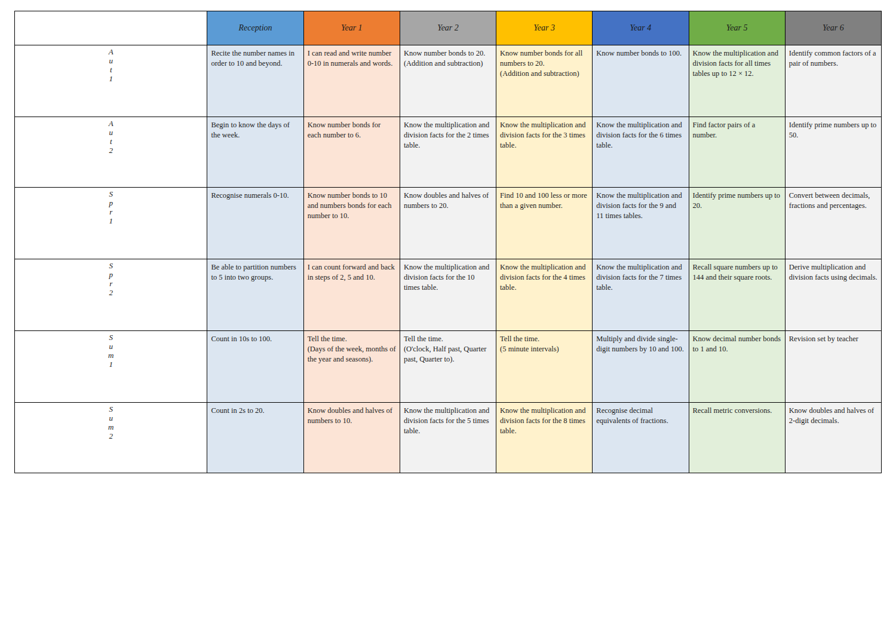| | Reception | Year 1 | Year 2 | Year 3 | Year 4 | Year 5 | Year 6 |
| --- | --- | --- | --- | --- | --- | --- | --- |
| A u t 1 | Recite the number names in order to 10 and beyond. | I can read and write number 0-10 in numerals and words. | Know number bonds to 20. (Addition and subtraction) | Know number bonds for all numbers to 20. (Addition and subtraction) | Know number bonds to 100. | Know the multiplication and division facts for all times tables up to 12 × 12. | Identify common factors of a pair of numbers. |
| A u t 2 | Begin to know the days of the week. | Know number bonds for each number to 6. | Know the multiplication and division facts for the 2 times table. | Know the multiplication and division facts for the 3 times table. | Know the multiplication and division facts for the 6 times table. | Find factor pairs of a number. | Identify prime numbers up to 50. |
| S p r 1 | Recognise numerals 0-10. | Know number bonds to 10 and numbers bonds for each number to 10. | Know doubles and halves of numbers to 20. | Find 10 and 100 less or more than a given number. | Know the multiplication and division facts for the 9 and 11 times tables. | Identify prime numbers up to 20. | Convert between decimals, fractions and percentages. |
| S p r 2 | Be able to partition numbers to 5 into two groups. | I can count forward and back in steps of 2, 5 and 10. | Know the multiplication and division facts for the 10 times table. | Know the multiplication and division facts for the 4 times table. | Know the multiplication and division facts for the 7 times table. | Recall square numbers up to 144 and their square roots. | Derive multiplication and division facts using decimals. |
| S u m 1 | Count in 10s to 100. | Tell the time. (Days of the week, months of the year and seasons). | Tell the time. (O'clock, Half past, Quarter past, Quarter to). | Tell the time. (5 minute intervals) | Multiply and divide single-digit numbers by 10 and 100. | Know decimal number bonds to 1 and 10. | Revision set by teacher |
| S u m 2 | Count in 2s to 20. | Know doubles and halves of numbers to 10. | Know the multiplication and division facts for the 5 times table. | Know the multiplication and division facts for the 8 times table. | Recognise decimal equivalents of fractions. | Recall metric conversions. | Know doubles and halves of 2-digit decimals. |